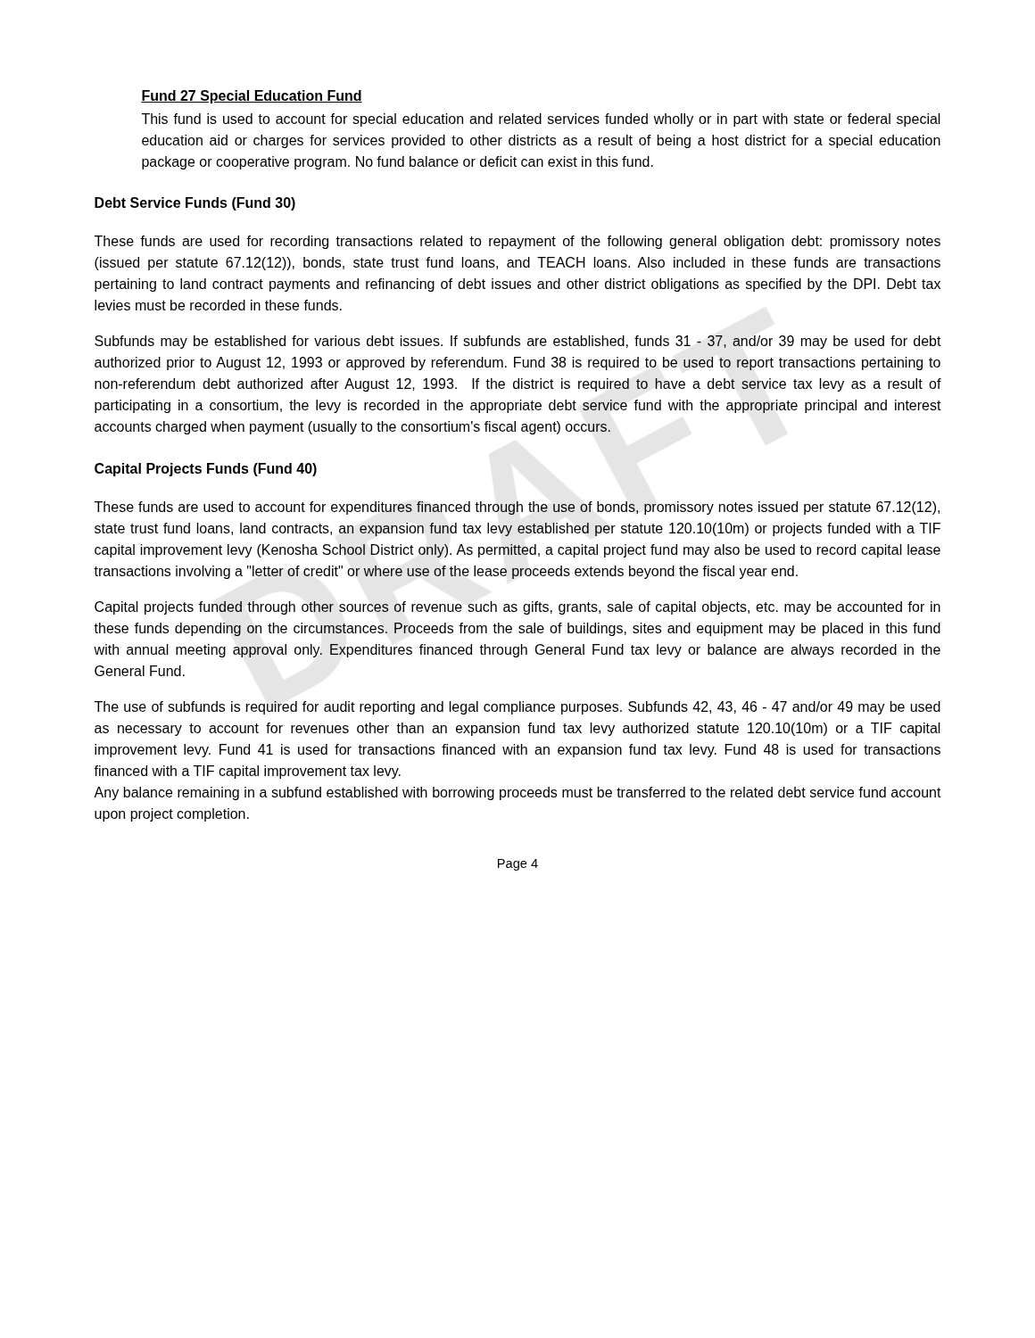DRAFT
Fund 27 Special Education Fund
This fund is used to account for special education and related services funded wholly or in part with state or federal special education aid or charges for services provided to other districts as a result of being a host district for a special education package or cooperative program. No fund balance or deficit can exist in this fund.
Debt Service Funds (Fund 30)
These funds are used for recording transactions related to repayment of the following general obligation debt: promissory notes (issued per statute 67.12(12)), bonds, state trust fund loans, and TEACH loans. Also included in these funds are transactions pertaining to land contract payments and refinancing of debt issues and other district obligations as specified by the DPI. Debt tax levies must be recorded in these funds.
Subfunds may be established for various debt issues. If subfunds are established, funds 31 - 37, and/or 39 may be used for debt authorized prior to August 12, 1993 or approved by referendum. Fund 38 is required to be used to report transactions pertaining to non-referendum debt authorized after August 12, 1993. If the district is required to have a debt service tax levy as a result of participating in a consortium, the levy is recorded in the appropriate debt service fund with the appropriate principal and interest accounts charged when payment (usually to the consortium's fiscal agent) occurs.
Capital Projects Funds (Fund 40)
These funds are used to account for expenditures financed through the use of bonds, promissory notes issued per statute 67.12(12), state trust fund loans, land contracts, an expansion fund tax levy established per statute 120.10(10m) or projects funded with a TIF capital improvement levy (Kenosha School District only). As permitted, a capital project fund may also be used to record capital lease transactions involving a "letter of credit" or where use of the lease proceeds extends beyond the fiscal year end.
Capital projects funded through other sources of revenue such as gifts, grants, sale of capital objects, etc. may be accounted for in these funds depending on the circumstances. Proceeds from the sale of buildings, sites and equipment may be placed in this fund with annual meeting approval only. Expenditures financed through General Fund tax levy or balance are always recorded in the General Fund.
The use of subfunds is required for audit reporting and legal compliance purposes. Subfunds 42, 43, 46 - 47 and/or 49 may be used as necessary to account for revenues other than an expansion fund tax levy authorized statute 120.10(10m) or a TIF capital improvement levy. Fund 41 is used for transactions financed with an expansion fund tax levy. Fund 48 is used for transactions financed with a TIF capital improvement tax levy.
Any balance remaining in a subfund established with borrowing proceeds must be transferred to the related debt service fund account upon project completion.
Page 4